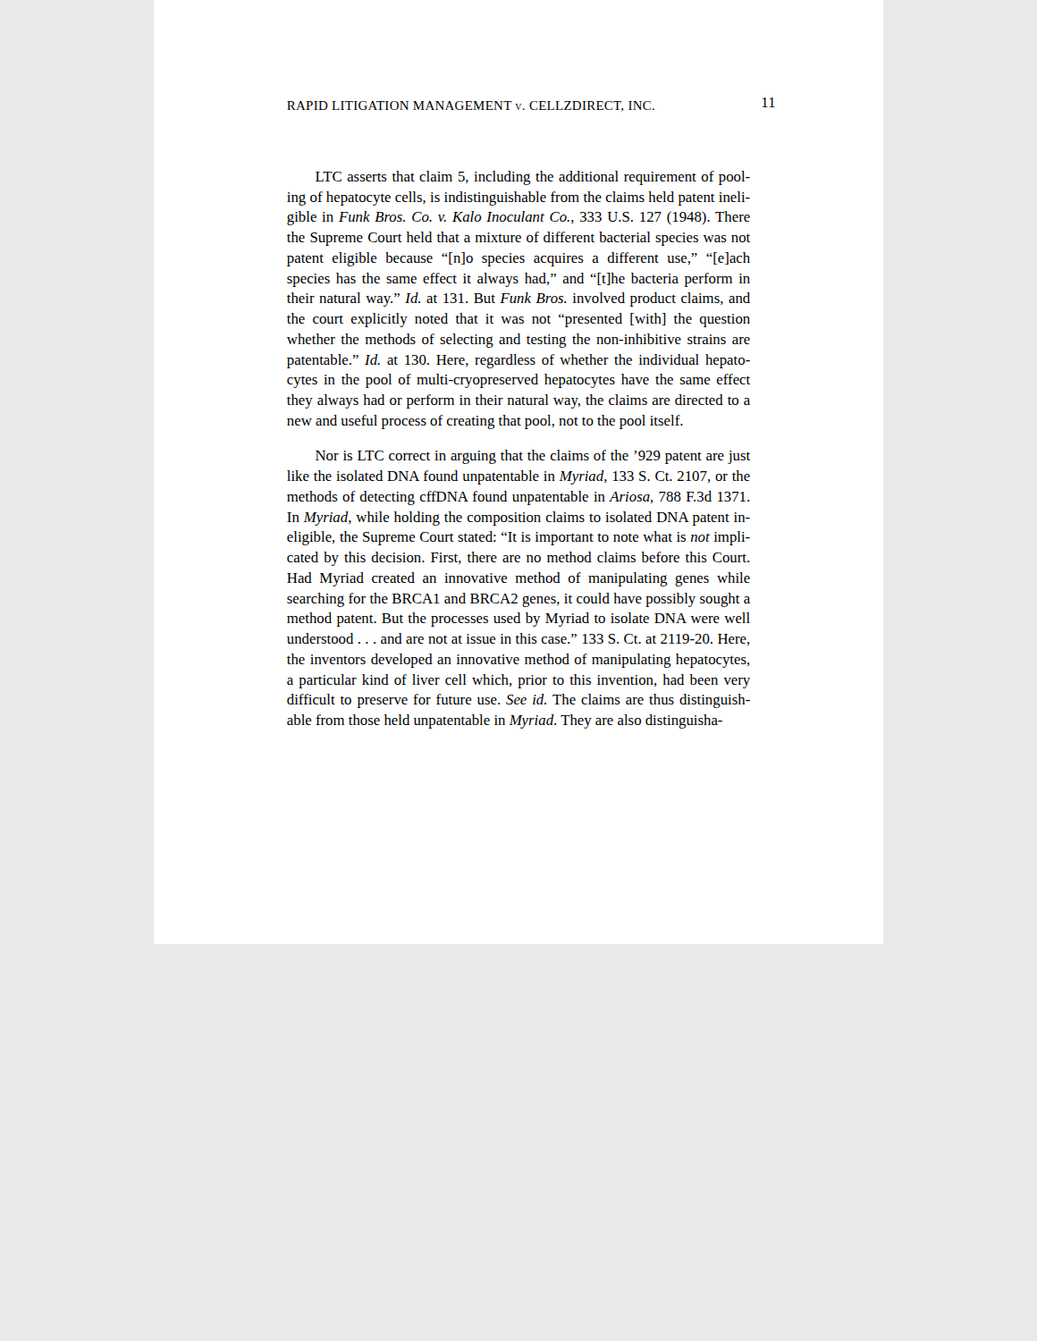RAPID LITIGATION MANAGEMENT v. CELLZDIRECT, INC.11
LTC asserts that claim 5, including the additional requirement of pooling of hepatocyte cells, is indistinguishable from the claims held patent ineligible in Funk Bros. Co. v. Kalo Inoculant Co., 333 U.S. 127 (1948). There the Supreme Court held that a mixture of different bacterial species was not patent eligible because “[n]o species acquires a different use,” “[e]ach species has the same effect it always had,” and “[t]he bacteria perform in their natural way.” Id. at 131. But Funk Bros. involved product claims, and the court explicitly noted that it was not “presented [with] the question whether the methods of selecting and testing the non-inhibitive strains are patentable.” Id. at 130. Here, regardless of whether the individual hepatocytes in the pool of multi-cryopreserved hepatocytes have the same effect they always had or perform in their natural way, the claims are directed to a new and useful process of creating that pool, not to the pool itself.
Nor is LTC correct in arguing that the claims of the ’929 patent are just like the isolated DNA found unpatentable in Myriad, 133 S. Ct. 2107, or the methods of detecting cffDNA found unpatentable in Ariosa, 788 F.3d 1371. In Myriad, while holding the composition claims to isolated DNA patent ineligible, the Supreme Court stated: “It is important to note what is not implicated by this decision. First, there are no method claims before this Court. Had Myriad created an innovative method of manipulating genes while searching for the BRCA1 and BRCA2 genes, it could have possibly sought a method patent. But the processes used by Myriad to isolate DNA were well understood . . . and are not at issue in this case.” 133 S. Ct. at 2119-20. Here, the inventors developed an innovative method of manipulating hepatocytes, a particular kind of liver cell which, prior to this invention, had been very difficult to preserve for future use. See id. The claims are thus distinguishable from those held unpatentable in Myriad. They are also distinguisha-